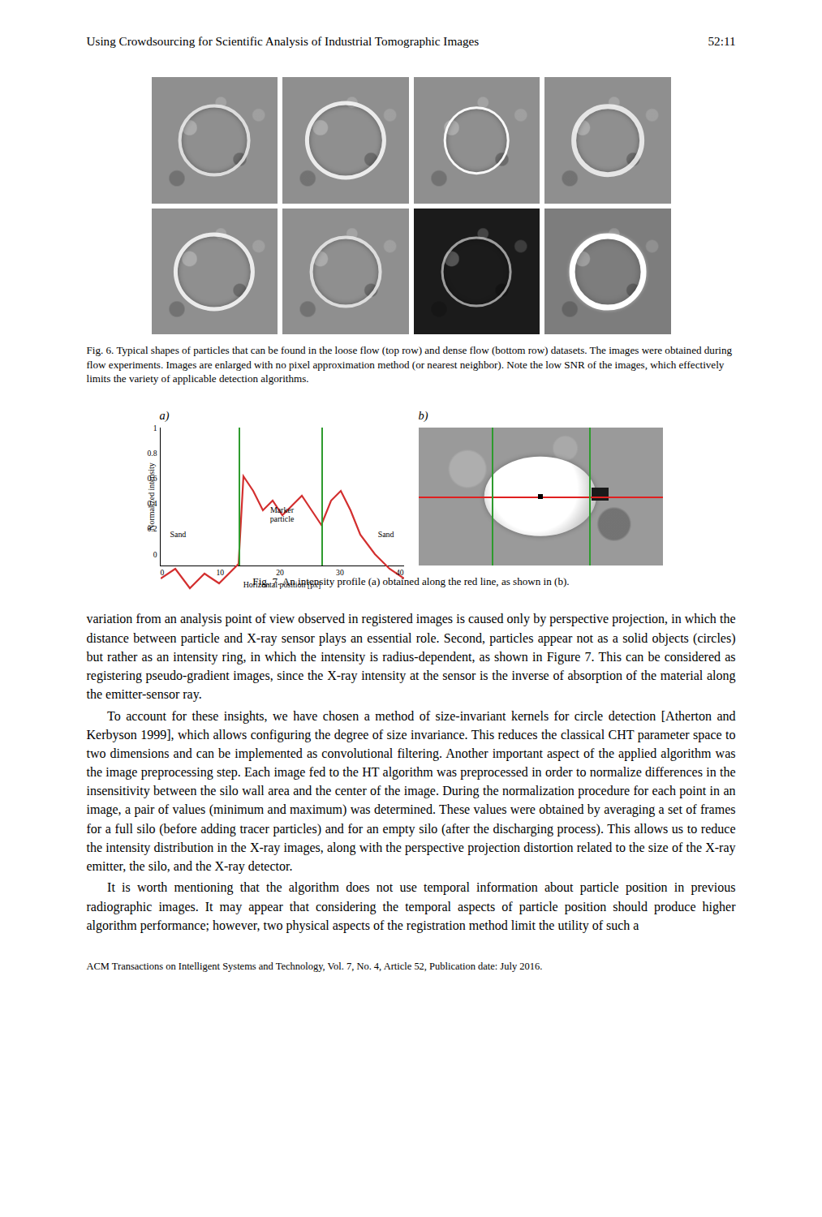Using Crowdsourcing for Scientific Analysis of Industrial Tomographic Images 52:11
Fig. 6. Typical shapes of particles that can be found in the loose flow (top row) and dense flow (bottom row) datasets. The images were obtained during flow experiments. Images are enlarged with no pixel approximation method (or nearest neighbor). Note the low SNR of the images, which effectively limits the variety of applicable detection algorithms.
a)
Normalized intensity
1 0.8 0.6 0.4 0.2 0
Sand
Marker
particle
Sand
0 10 20 30 40
Horizontal position [px]
b)
Fig. 7. An intensity profile (a) obtained along the red line, as shown in (b).
variation from an analysis point of view observed in registered images is caused only by perspective projection, in which the distance between particle and X-ray sensor plays an essential role. Second, particles appear not as a solid objects (circles) but rather as an intensity ring, in which the intensity is radius-dependent, as shown in Figure 7. This can be considered as registering pseudo-gradient images, since the X-ray intensity at the sensor is the inverse of absorption of the material along the emitter-sensor ray.
To account for these insights, we have chosen a method of size-invariant kernels for circle detection [Atherton and Kerbyson 1999], which allows configuring the degree of size invariance. This reduces the classical CHT parameter space to two dimensions and can be implemented as convolutional filtering. Another important aspect of the applied algorithm was the image preprocessing step. Each image fed to the HT algorithm was preprocessed in order to normalize differences in the insensitivity between the silo wall area and the center of the image. During the normalization procedure for each point in an image, a pair of values (minimum and maximum) was determined. These values were obtained by averaging a set of frames for a full silo (before adding tracer particles) and for an empty silo (after the discharging process). This allows us to reduce the intensity distribution in the X-ray images, along with the perspective projection distortion related to the size of the X-ray emitter, the silo, and the X-ray detector.
It is worth mentioning that the algorithm does not use temporal information about particle position in previous radiographic images. It may appear that considering the temporal aspects of particle position should produce higher algorithm performance; however, two physical aspects of the registration method limit the utility of such a
ACM Transactions on Intelligent Systems and Technology, Vol. 7, No. 4, Article 52, Publication date: July 2016.